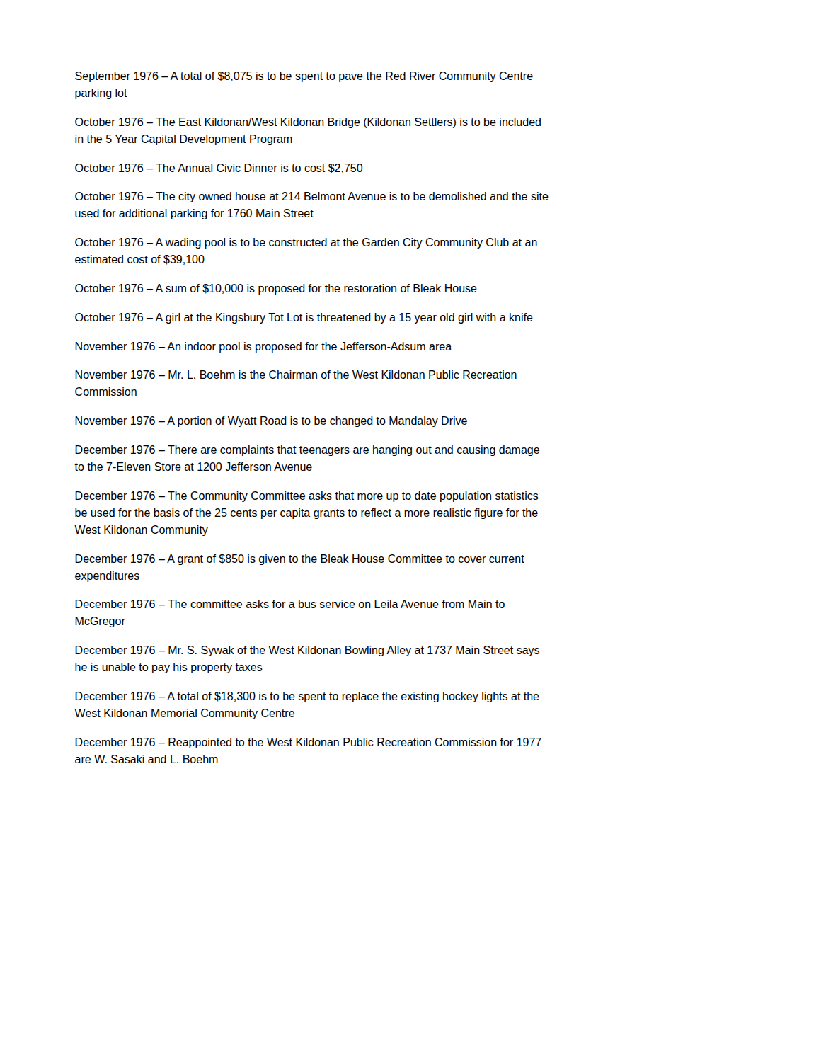September 1976 – A total of $8,075 is to be spent to pave the Red River Community Centre parking lot
October 1976 – The East Kildonan/West Kildonan Bridge (Kildonan Settlers) is to be included in the 5 Year Capital Development Program
October 1976 – The Annual Civic Dinner is to cost $2,750
October 1976 – The city owned house at 214 Belmont Avenue is to be demolished and the site used for additional parking for 1760 Main Street
October 1976 – A wading pool is to be constructed at the Garden City Community Club at an estimated cost of $39,100
October 1976 – A sum of $10,000 is proposed for the restoration of Bleak House
October 1976 – A girl at the Kingsbury Tot Lot is threatened by a 15 year old girl with a knife
November 1976 – An indoor pool is proposed for the Jefferson-Adsum area
November 1976 – Mr. L. Boehm is the Chairman of the West Kildonan Public Recreation Commission
November 1976 – A portion of Wyatt Road is to be changed to Mandalay Drive
December 1976 – There are complaints that teenagers are hanging out and causing damage to the 7-Eleven Store at 1200 Jefferson Avenue
December 1976 – The Community Committee asks that more up to date population statistics be used for the basis of the 25 cents per capita grants to reflect a more realistic figure for the West Kildonan Community
December 1976 – A grant of $850 is given to the Bleak House Committee to cover current expenditures
December 1976 – The committee asks for a bus service on Leila Avenue from Main to McGregor
December 1976 – Mr. S. Sywak of the West Kildonan Bowling Alley at 1737 Main Street says he is unable to pay his property taxes
December 1976 – A total of $18,300 is to be spent to replace the existing hockey lights at the West Kildonan Memorial Community Centre
December 1976 – Reappointed to the West Kildonan Public Recreation Commission for 1977 are W. Sasaki and L. Boehm